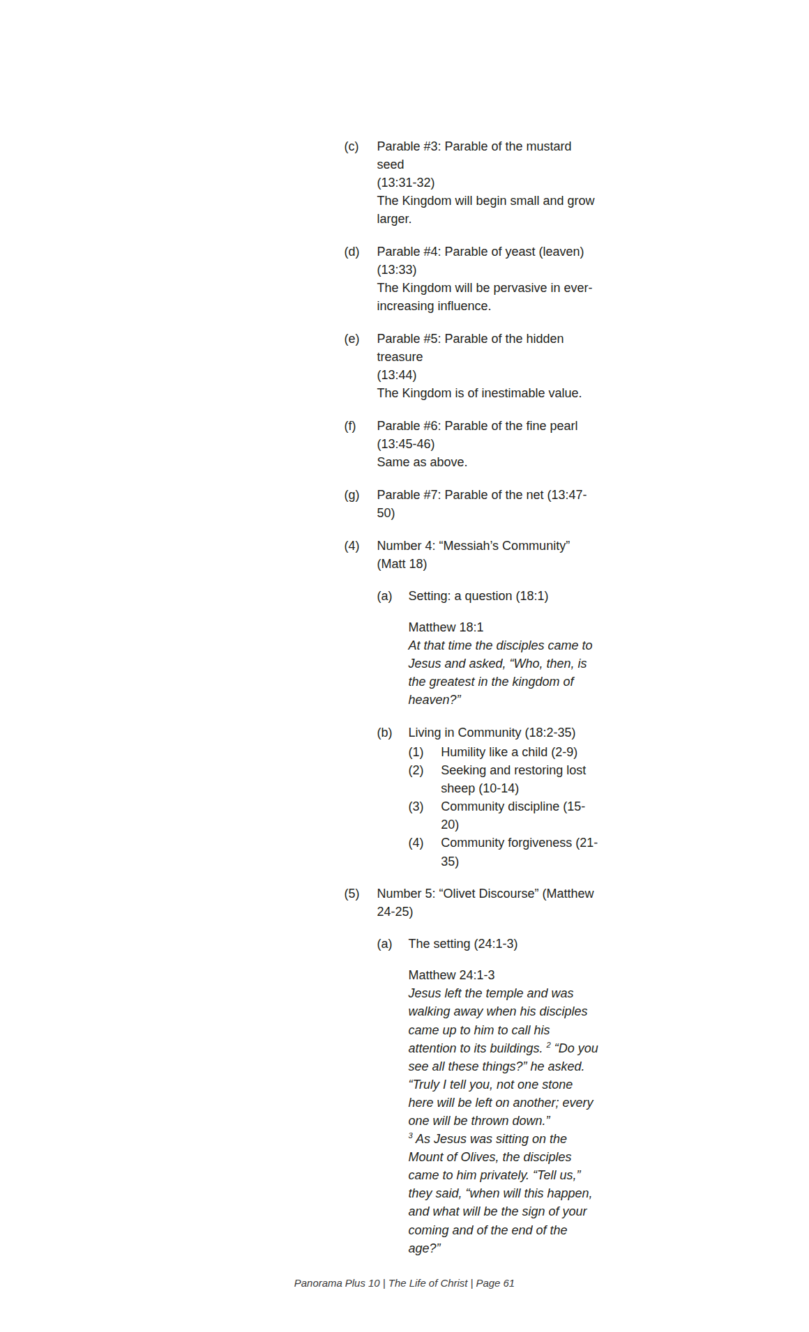(c) Parable #3: Parable of the mustard seed
(13:31-32)
The Kingdom will begin small and grow larger.
(d) Parable #4: Parable of yeast (leaven) (13:33)
The Kingdom will be pervasive in ever-increasing influence.
(e) Parable #5: Parable of the hidden treasure
(13:44)
The Kingdom is of inestimable value.
(f) Parable #6: Parable of the fine pearl (13:45-46)
Same as above.
(g) Parable #7: Parable of the net (13:47-50)
(4) Number 4: “Messiah’s Community” (Matt 18)
(a) Setting: a question (18:1)
Matthew 18:1
At that time the disciples came to Jesus and asked, “Who, then, is the greatest in the kingdom of heaven?”
(b) Living in Community (18:2-35)
(1) Humility like a child (2-9)
(2) Seeking and restoring lost sheep (10-14)
(3) Community discipline (15-20)
(4) Community forgiveness (21-35)
(5) Number 5: “Olivet Discourse” (Matthew 24-25)
(a) The setting (24:1-3)
Matthew 24:1-3
Jesus left the temple and was walking away when his disciples came up to him to call his attention to its buildings. 2 “Do you see all these things?” he asked. “Truly I tell you, not one stone here will be left on another; every one will be thrown down.”
3 As Jesus was sitting on the Mount of Olives, the disciples came to him privately. “Tell us,” they said, “when will this happen, and what will be the sign of your coming and of the end of the age?”
Panorama Plus 10 | The Life of Christ | Page 61